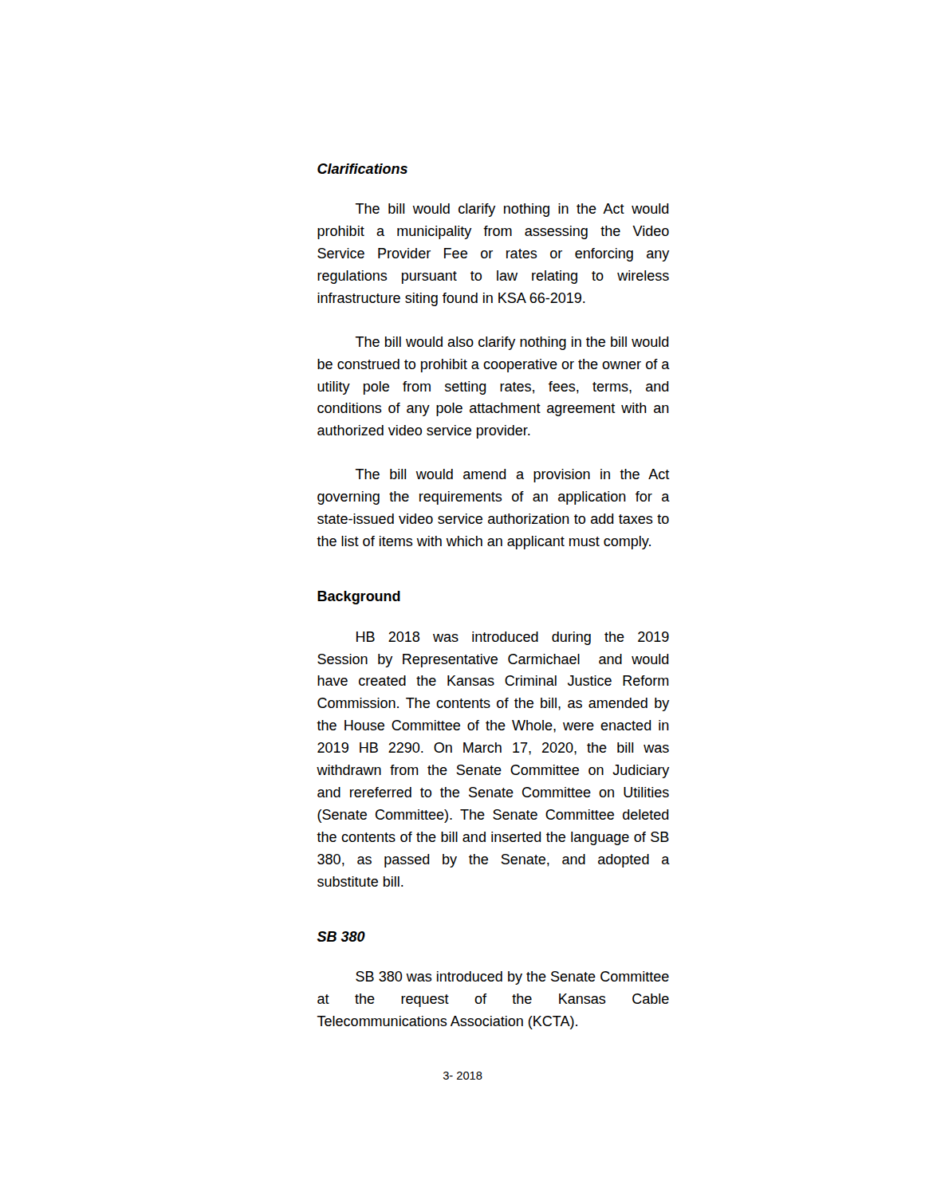Clarifications
The bill would clarify nothing in the Act would prohibit a municipality from assessing the Video Service Provider Fee or rates or enforcing any regulations pursuant to law relating to wireless infrastructure siting found in KSA 66-2019.
The bill would also clarify nothing in the bill would be construed to prohibit a cooperative or the owner of a utility pole from setting rates, fees, terms, and conditions of any pole attachment agreement with an authorized video service provider.
The bill would amend a provision in the Act governing the requirements of an application for a state-issued video service authorization to add taxes to the list of items with which an applicant must comply.
Background
HB 2018 was introduced during the 2019 Session by Representative Carmichael and would have created the Kansas Criminal Justice Reform Commission. The contents of the bill, as amended by the House Committee of the Whole, were enacted in 2019 HB 2290. On March 17, 2020, the bill was withdrawn from the Senate Committee on Judiciary and rereferred to the Senate Committee on Utilities (Senate Committee). The Senate Committee deleted the contents of the bill and inserted the language of SB 380, as passed by the Senate, and adopted a substitute bill.
SB 380
SB 380 was introduced by the Senate Committee at the request of the Kansas Cable Telecommunications Association (KCTA).
3- 2018